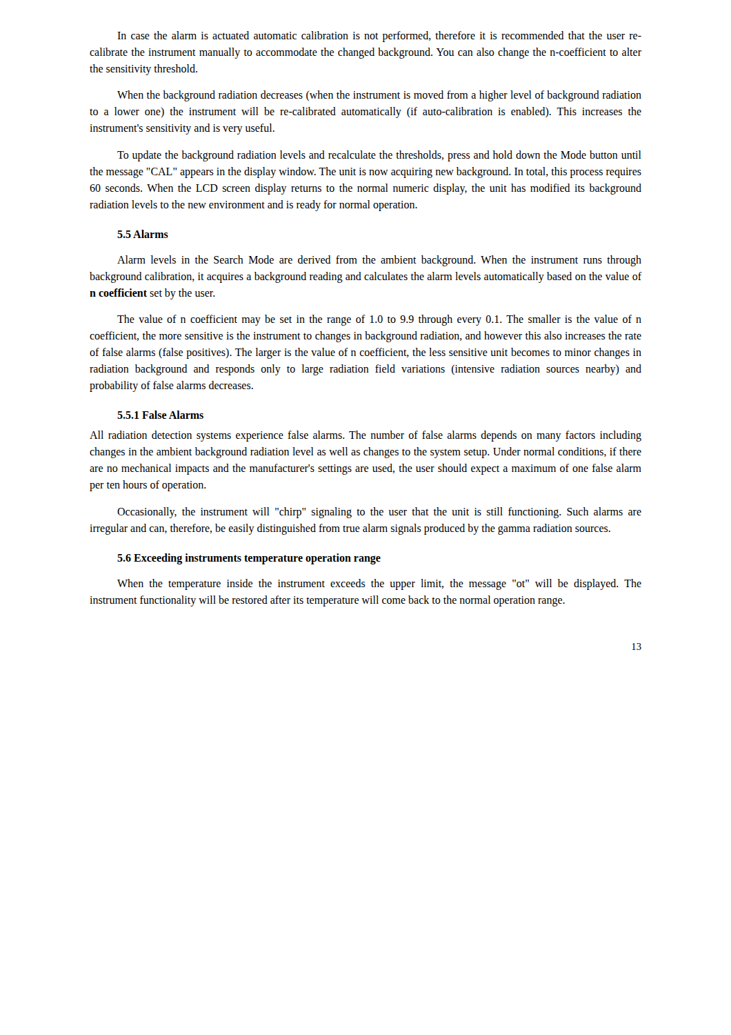In case the alarm is actuated automatic calibration is not performed, therefore it is recommended that the user re-calibrate the instrument manually to accommodate the changed background. You can also change the n-coefficient to alter the sensitivity threshold.
When the background radiation decreases (when the instrument is moved from a higher level of background radiation to a lower one) the instrument will be re-calibrated automatically (if auto-calibration is enabled). This increases the instrument's sensitivity and is very useful.
To update the background radiation levels and recalculate the thresholds, press and hold down the Mode button until the message "CAL" appears in the display window. The unit is now acquiring new background. In total, this process requires 60 seconds. When the LCD screen display returns to the normal numeric display, the unit has modified its background radiation levels to the new environment and is ready for normal operation.
5.5 Alarms
Alarm levels in the Search Mode are derived from the ambient background. When the instrument runs through background calibration, it acquires a background reading and calculates the alarm levels automatically based on the value of n coefficient set by the user.
The value of n coefficient may be set in the range of 1.0 to 9.9 through every 0.1. The smaller is the value of n coefficient, the more sensitive is the instrument to changes in background radiation, and however this also increases the rate of false alarms (false positives). The larger is the value of n coefficient, the less sensitive unit becomes to minor changes in radiation background and responds only to large radiation field variations (intensive radiation sources nearby) and probability of false alarms decreases.
5.5.1 False Alarms
All radiation detection systems experience false alarms. The number of false alarms depends on many factors including changes in the ambient background radiation level as well as changes to the system setup. Under normal conditions, if there are no mechanical impacts and the manufacturer's settings are used, the user should expect a maximum of one false alarm per ten hours of operation.
Occasionally, the instrument will "chirp" signaling to the user that the unit is still functioning. Such alarms are irregular and can, therefore, be easily distinguished from true alarm signals produced by the gamma radiation sources.
5.6 Exceeding instruments temperature operation range
When the temperature inside the instrument exceeds the upper limit, the message "ot" will be displayed. The instrument functionality will be restored after its temperature will come back to the normal operation range.
13